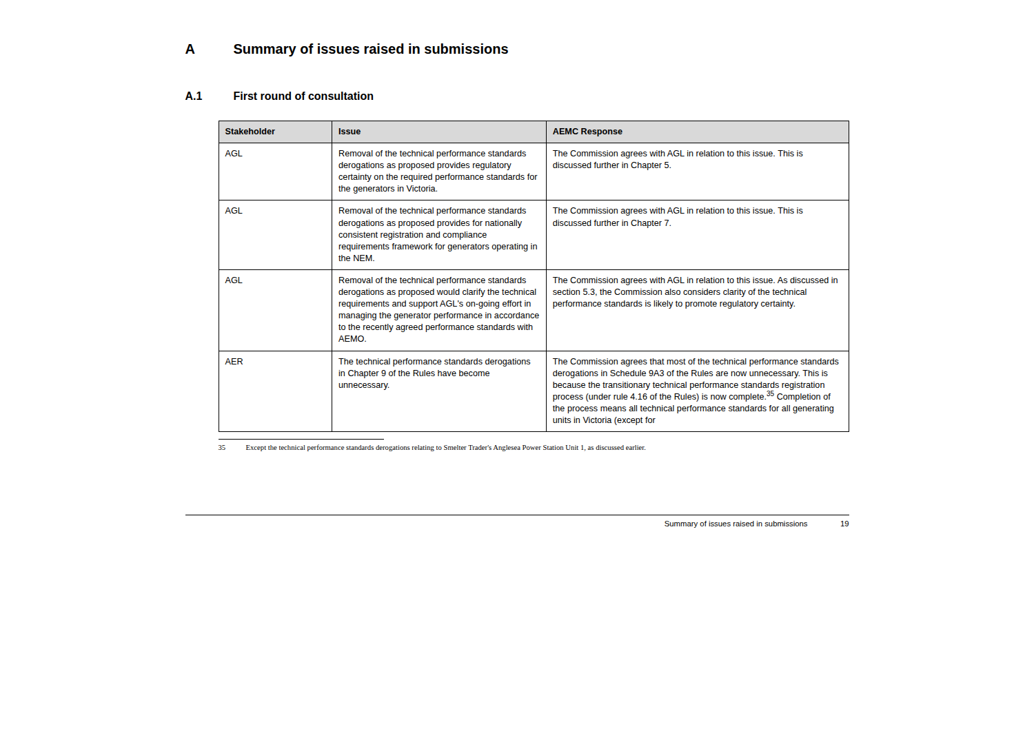A
Summary of issues raised in submissions
A.1
First round of consultation
| Stakeholder | Issue | AEMC Response |
| --- | --- | --- |
| AGL | Removal of the technical performance standards derogations as proposed provides regulatory certainty on the required performance standards for the generators in Victoria. | The Commission agrees with AGL in relation to this issue. This is discussed further in Chapter 5. |
| AGL | Removal of the technical performance standards derogations as proposed provides for nationally consistent registration and compliance requirements framework for generators operating in the NEM. | The Commission agrees with AGL in relation to this issue. This is discussed further in Chapter 7. |
| AGL | Removal of the technical performance standards derogations as proposed would clarify the technical requirements and support AGL's on-going effort in managing the generator performance in accordance to the recently agreed performance standards with AEMO. | The Commission agrees with AGL in relation to this issue. As discussed in section 5.3, the Commission also considers clarity of the technical performance standards is likely to promote regulatory certainty. |
| AER | The technical performance standards derogations in Chapter 9 of the Rules have become unnecessary. | The Commission agrees that most of the technical performance standards derogations in Schedule 9A3 of the Rules are now unnecessary. This is because the transitionary technical performance standards registration process (under rule 4.16 of the Rules) is now complete. 35 Completion of the process means all technical performance standards for all generating units in Victoria (except for |
35
Except the technical performance standards derogations relating to Smelter Trader's Anglesea Power Station Unit 1, as discussed earlier.
Summary of issues raised in submissions
19